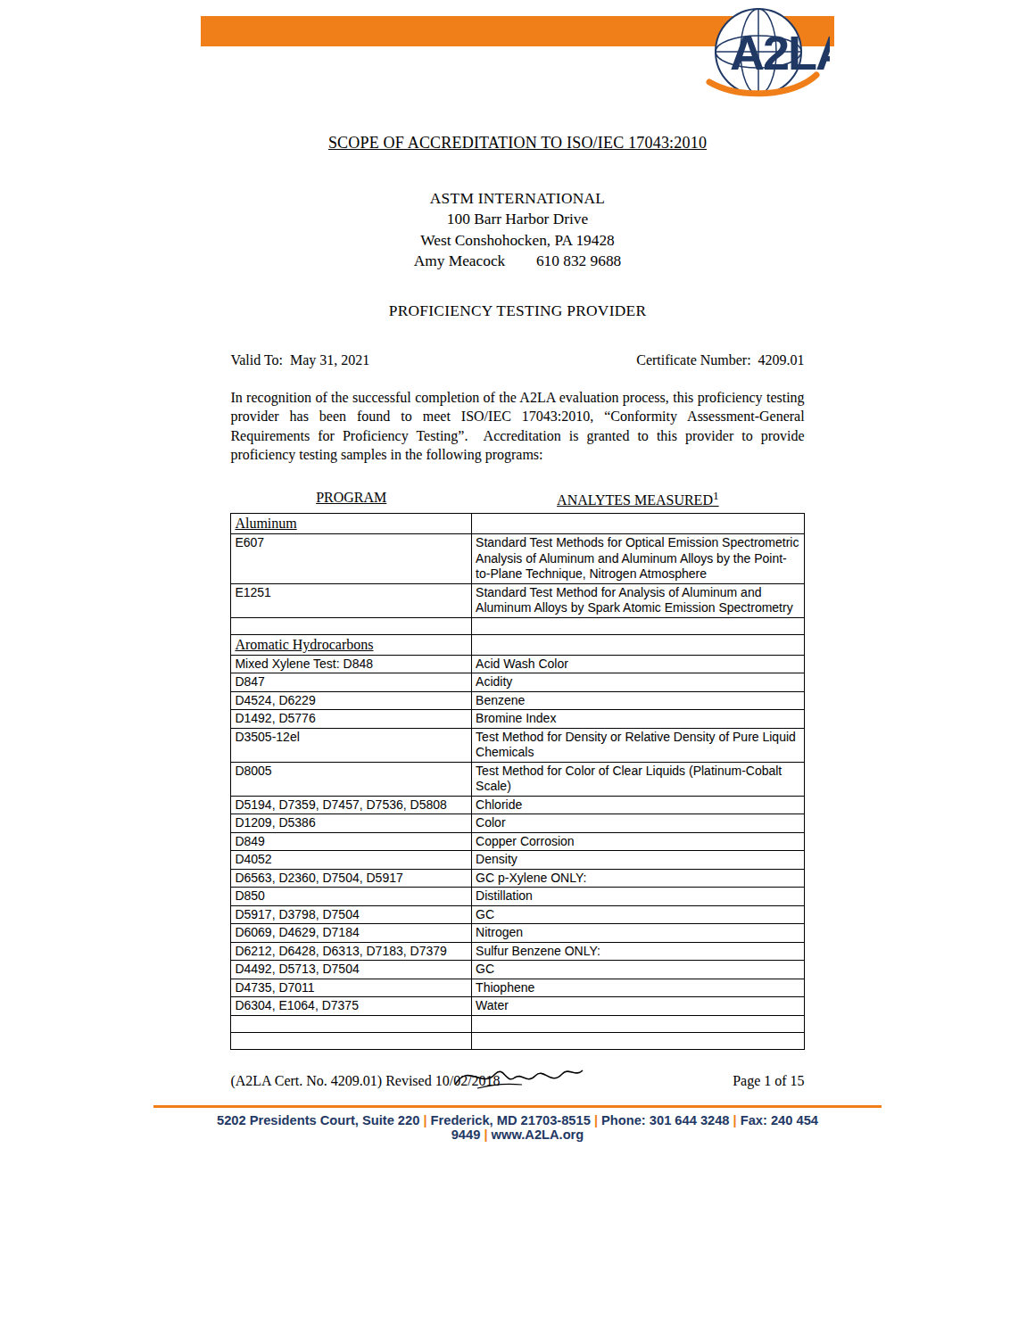A2LA
SCOPE OF ACCREDITATION TO ISO/IEC 17043:2010
ASTM INTERNATIONAL
100 Barr Harbor Drive
West Conshohocken, PA 19428
Amy Meacock 610 832 9688
PROFICIENCY TESTING PROVIDER
Valid To: May 31, 2021
Certificate Number: 4209.01
In recognition of the successful completion of the A2LA evaluation process, this proficiency testing provider has been found to meet ISO/IEC 17043:2010, “Conformity Assessment-General Requirements for Proficiency Testing”. Accreditation is granted to this provider to provide proficiency testing samples in the following programs:
| PROGRAM | ANALYTES MEASURED 1 |
| --- | --- |
| Aluminum | |
| E607 | Standard Test Methods for Optical Emission Spectrometric Analysis of Aluminum and Aluminum Alloys by the Point-to-Plane Technique, Nitrogen Atmosphere |
| E1251 | Standard Test Method for Analysis of Aluminum and Aluminum Alloys by Spark Atomic Emission Spectrometry |
| Aromatic Hydrocarbons | |
| Mixed Xylene Test: D848 | Acid Wash Color |
| D847 | Acidity |
| D4524, D6229 | Benzene |
| D1492, D5776 | Bromine Index |
| D3505-12el | Test Method for Density or Relative Density of Pure Liquid Chemicals |
| D8005 | Test Method for Color of Clear Liquids (Platinum-Cobalt Scale) |
| D5194, D7359, D7457, D7536, D5808 | Chloride |
| D1209, D5386 | Color |
| D849 | Copper Corrosion |
| D4052 | Density |
| D6563, D2360, D7504, D5917 | GC p-Xylene ONLY: |
| D850 | Distillation |
| D5917, D3798, D7504 | GC |
| D6069, D4629, D7184 | Nitrogen |
| D6212, D6428, D6313, D7183, D7379 | Sulfur Benzene ONLY: |
| D4492, D5713, D7504 | GC |
| D4735, D7011 | Thiophene |
| D6304, E1064, D7375 | Water |
(A2LA Cert. No. 4209.01) Revised 10/02/2018
Page 1 of 15
5202 Presidents Court, Suite 220 | Frederick, MD 21703-8515 | Phone: 301 644 3248 | Fax: 240 454 9449 | www.A2LA.org